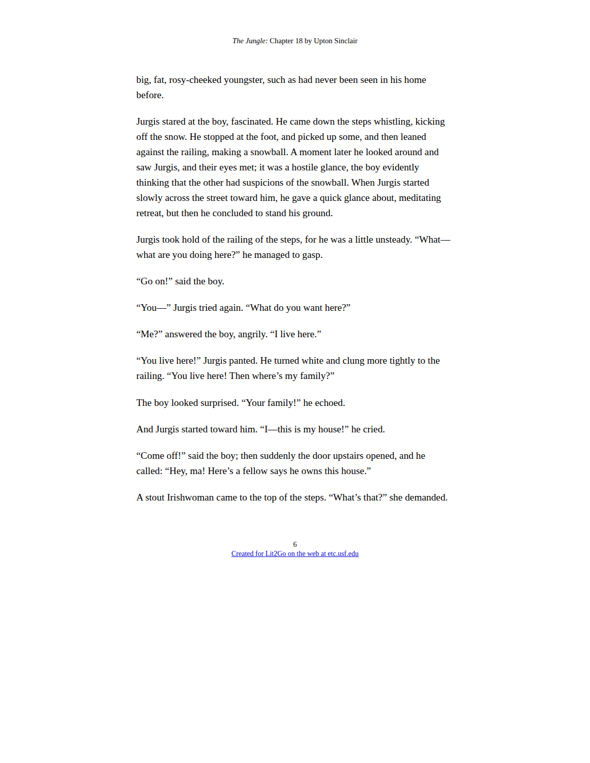The Jungle: Chapter 18 by Upton Sinclair
big, fat, rosy-cheeked youngster, such as had never been seen in his home before.
Jurgis stared at the boy, fascinated. He came down the steps whistling, kicking off the snow. He stopped at the foot, and picked up some, and then leaned against the railing, making a snowball. A moment later he looked around and saw Jurgis, and their eyes met; it was a hostile glance, the boy evidently thinking that the other had suspicions of the snowball. When Jurgis started slowly across the street toward him, he gave a quick glance about, meditating retreat, but then he concluded to stand his ground.
Jurgis took hold of the railing of the steps, for he was a little unsteady. “What—what are you doing here?” he managed to gasp.
“Go on!” said the boy.
“You—” Jurgis tried again. “What do you want here?”
“Me?” answered the boy, angrily. “I live here.”
“You live here!” Jurgis panted. He turned white and clung more tightly to the railing. “You live here! Then where’s my family?”
The boy looked surprised. “Your family!” he echoed.
And Jurgis started toward him. “I—this is my house!” he cried.
“Come off!” said the boy; then suddenly the door upstairs opened, and he called: “Hey, ma! Here’s a fellow says he owns this house.”
A stout Irishwoman came to the top of the steps. “What’s that?” she demanded.
6
Created for Lit2Go on the web at etc.usf.edu